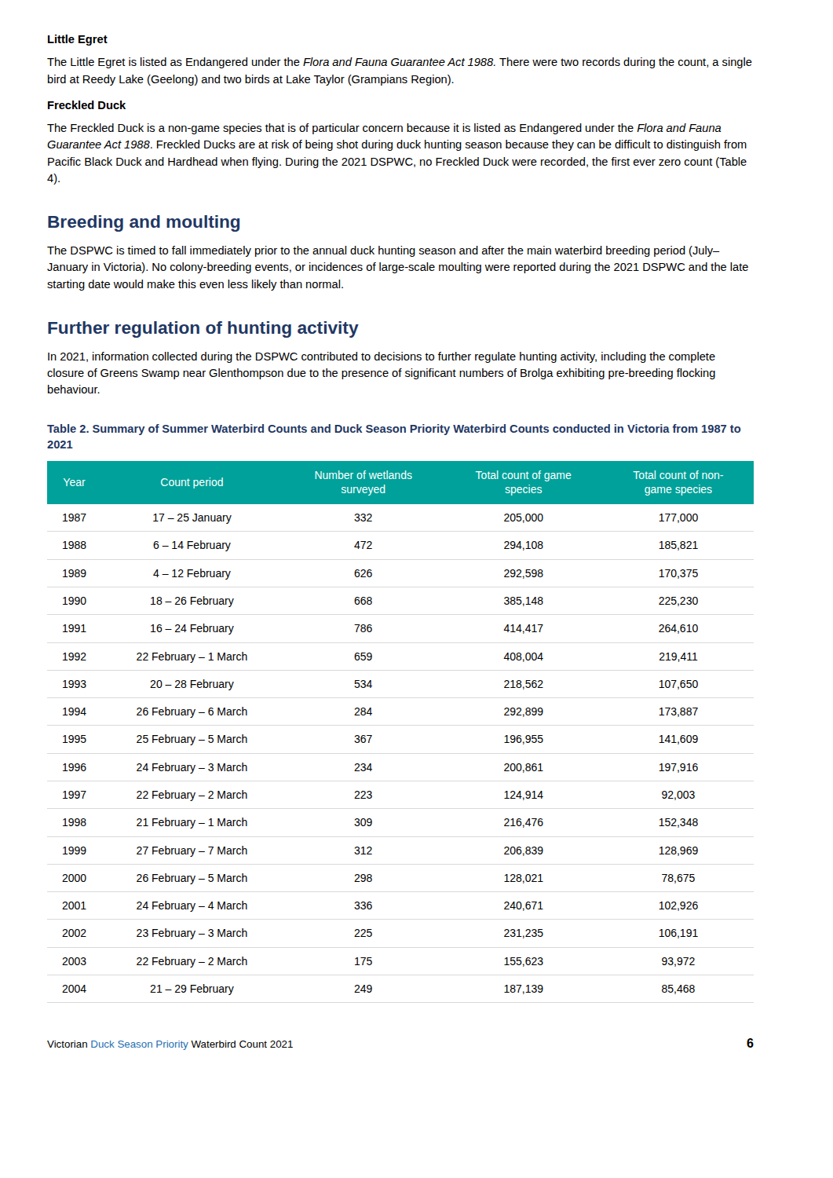Little Egret
The Little Egret is listed as Endangered under the Flora and Fauna Guarantee Act 1988. There were two records during the count, a single bird at Reedy Lake (Geelong) and two birds at Lake Taylor (Grampians Region).
Freckled Duck
The Freckled Duck is a non-game species that is of particular concern because it is listed as Endangered under the Flora and Fauna Guarantee Act 1988. Freckled Ducks are at risk of being shot during duck hunting season because they can be difficult to distinguish from Pacific Black Duck and Hardhead when flying. During the 2021 DSPWC, no Freckled Duck were recorded, the first ever zero count (Table 4).
Breeding and moulting
The DSPWC is timed to fall immediately prior to the annual duck hunting season and after the main waterbird breeding period (July–January in Victoria). No colony-breeding events, or incidences of large-scale moulting were reported during the 2021 DSPWC and the late starting date would make this even less likely than normal.
Further regulation of hunting activity
In 2021, information collected during the DSPWC contributed to decisions to further regulate hunting activity, including the complete closure of Greens Swamp near Glenthompson due to the presence of significant numbers of Brolga exhibiting pre-breeding flocking behaviour.
Table 2. Summary of Summer Waterbird Counts and Duck Season Priority Waterbird Counts conducted in Victoria from 1987 to 2021
| Year | Count period | Number of wetlands surveyed | Total count of game species | Total count of non- game species |
| --- | --- | --- | --- | --- |
| 1987 | 17 – 25 January | 332 | 205,000 | 177,000 |
| 1988 | 6 – 14 February | 472 | 294,108 | 185,821 |
| 1989 | 4 – 12 February | 626 | 292,598 | 170,375 |
| 1990 | 18 – 26 February | 668 | 385,148 | 225,230 |
| 1991 | 16 – 24 February | 786 | 414,417 | 264,610 |
| 1992 | 22 February – 1 March | 659 | 408,004 | 219,411 |
| 1993 | 20 – 28 February | 534 | 218,562 | 107,650 |
| 1994 | 26 February – 6 March | 284 | 292,899 | 173,887 |
| 1995 | 25 February – 5 March | 367 | 196,955 | 141,609 |
| 1996 | 24 February – 3 March | 234 | 200,861 | 197,916 |
| 1997 | 22 February – 2 March | 223 | 124,914 | 92,003 |
| 1998 | 21 February – 1 March | 309 | 216,476 | 152,348 |
| 1999 | 27 February – 7 March | 312 | 206,839 | 128,969 |
| 2000 | 26 February – 5 March | 298 | 128,021 | 78,675 |
| 2001 | 24 February – 4 March | 336 | 240,671 | 102,926 |
| 2002 | 23 February – 3 March | 225 | 231,235 | 106,191 |
| 2003 | 22 February – 2 March | 175 | 155,623 | 93,972 |
| 2004 | 21 – 29 February | 249 | 187,139 | 85,468 |
Victorian Duck Season Priority Waterbird Count 2021
6